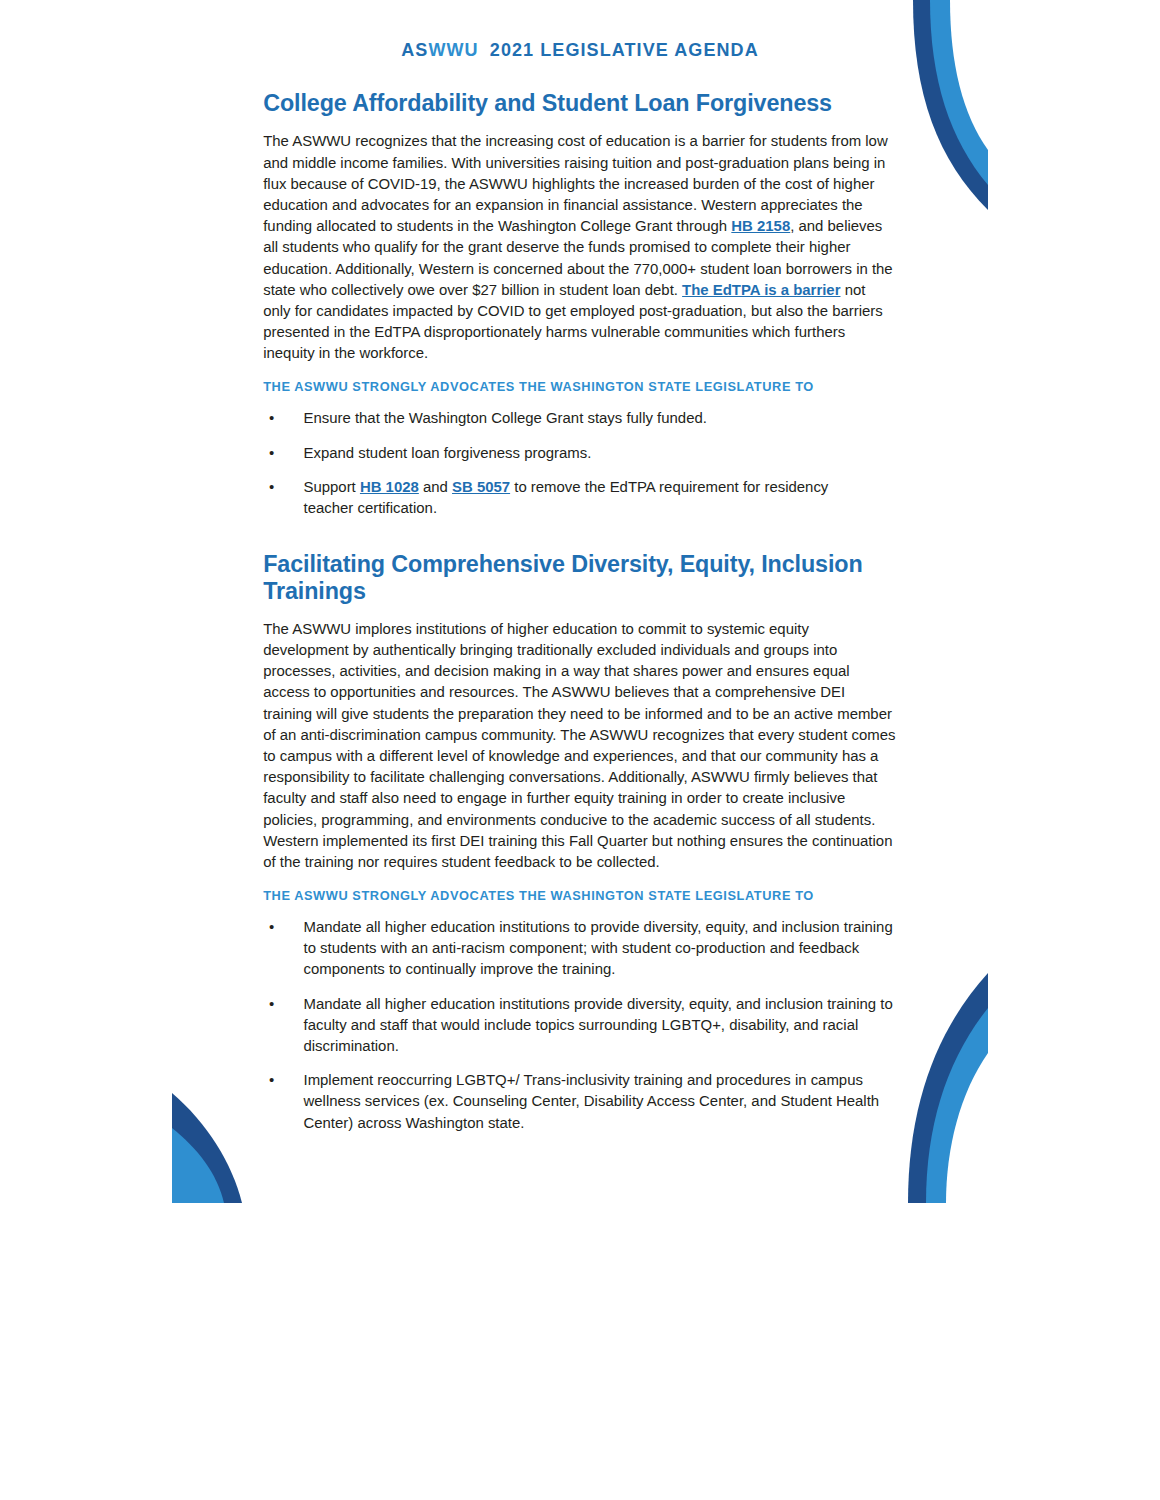AS WWU 2021 LEGISLATIVE AGENDA
College Affordability and Student Loan Forgiveness
The ASWWU recognizes that the increasing cost of education is a barrier for students from low and middle income families. With universities raising tuition and post-graduation plans being in flux because of COVID-19, the ASWWU highlights the increased burden of the cost of higher education and advocates for an expansion in financial assistance. Western appreciates the funding allocated to students in the Washington College Grant through HB 2158, and believes all students who qualify for the grant deserve the funds promised to complete their higher education. Additionally, Western is concerned about the 770,000+ student loan borrowers in the state who collectively owe over $27 billion in student loan debt. The EdTPA is a barrier not only for candidates impacted by COVID to get employed post-graduation, but also the barriers presented in the EdTPA disproportionately harms vulnerable communities which furthers inequity in the workforce.
The ASWWU strongly advocates the Washington State Legislature to
Ensure that the Washington College Grant stays fully funded.
Expand student loan forgiveness programs.
Support HB 1028 and SB 5057 to remove the EdTPA requirement for residency
teacher certification.
Facilitating Comprehensive Diversity, Equity, Inclusion Trainings
The ASWWU implores institutions of higher education to commit to systemic equity development by authentically bringing traditionally excluded individuals and groups into processes, activities, and decision making in a way that shares power and ensures equal access to opportunities and resources. The ASWWU believes that a comprehensive DEI training will give students the preparation they need to be informed and to be an active member of an anti-discrimination campus community. The ASWWU recognizes that every student comes to campus with a different level of knowledge and experiences, and that our community has a responsibility to facilitate challenging conversations. Additionally, ASWWU firmly believes that faculty and staff also need to engage in further equity training in order to create inclusive policies, programming, and environments conducive to the academic success of all students. Western implemented its first DEI training this Fall Quarter but nothing ensures the continuation of the training nor requires student feedback to be collected.
The ASWWU strongly advocates the Washington State Legislature to
Mandate all higher education institutions to provide diversity, equity, and inclusion training to students with an anti-racism component; with student co-production and feedback components to continually improve the training.
Mandate all higher education institutions provide diversity, equity, and inclusion training to faculty and staff that would include topics surrounding LGBTQ+, disability, and racial discrimination.
Implement reoccurring LGBTQ+/ Trans-inclusivity training and procedures in campus wellness services (ex. Counseling Center, Disability Access Center, and Student Health Center) across Washington state.